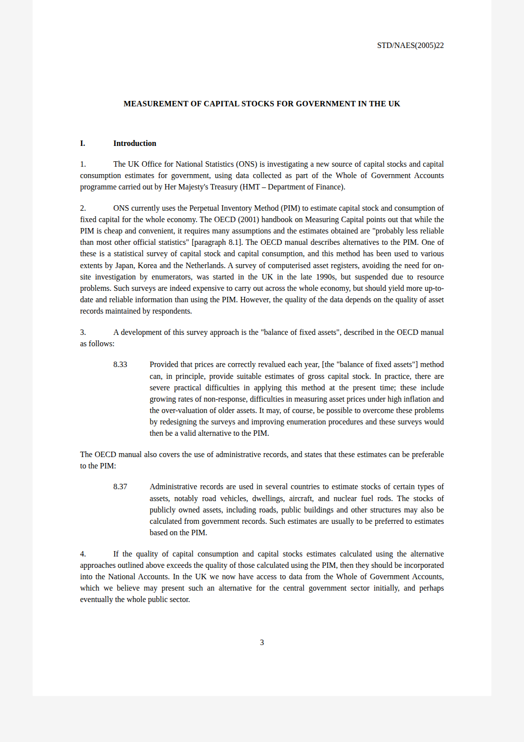STD/NAES(2005)22
Measurement of Capital Stocks for Government in the UK
I. Introduction
1. The UK Office for National Statistics (ONS) is investigating a new source of capital stocks and capital consumption estimates for government, using data collected as part of the Whole of Government Accounts programme carried out by Her Majesty's Treasury (HMT – Department of Finance).
2. ONS currently uses the Perpetual Inventory Method (PIM) to estimate capital stock and consumption of fixed capital for the whole economy. The OECD (2001) handbook on Measuring Capital points out that while the PIM is cheap and convenient, it requires many assumptions and the estimates obtained are "probably less reliable than most other official statistics" [paragraph 8.1]. The OECD manual describes alternatives to the PIM. One of these is a statistical survey of capital stock and capital consumption, and this method has been used to various extents by Japan, Korea and the Netherlands. A survey of computerised asset registers, avoiding the need for on-site investigation by enumerators, was started in the UK in the late 1990s, but suspended due to resource problems. Such surveys are indeed expensive to carry out across the whole economy, but should yield more up-to-date and reliable information than using the PIM. However, the quality of the data depends on the quality of asset records maintained by respondents.
3. A development of this survey approach is the "balance of fixed assets", described in the OECD manual as follows:
8.33
Provided that prices are correctly revalued each year, [the "balance of fixed assets"] method can, in principle, provide suitable estimates of gross capital stock. In practice, there are severe practical difficulties in applying this method at the present time; these include growing rates of non-response, difficulties in measuring asset prices under high inflation and the over-valuation of older assets. It may, of course, be possible to overcome these problems by redesigning the surveys and improving enumeration procedures and these surveys would then be a valid alternative to the PIM.
The OECD manual also covers the use of administrative records, and states that these estimates can be preferable to the PIM:
8.37
Administrative records are used in several countries to estimate stocks of certain types of assets, notably road vehicles, dwellings, aircraft, and nuclear fuel rods. The stocks of publicly owned assets, including roads, public buildings and other structures may also be calculated from government records. Such estimates are usually to be preferred to estimates based on the PIM.
4. If the quality of capital consumption and capital stocks estimates calculated using the alternative approaches outlined above exceeds the quality of those calculated using the PIM, then they should be incorporated into the National Accounts. In the UK we now have access to data from the Whole of Government Accounts, which we believe may present such an alternative for the central government sector initially, and perhaps eventually the whole public sector.
3